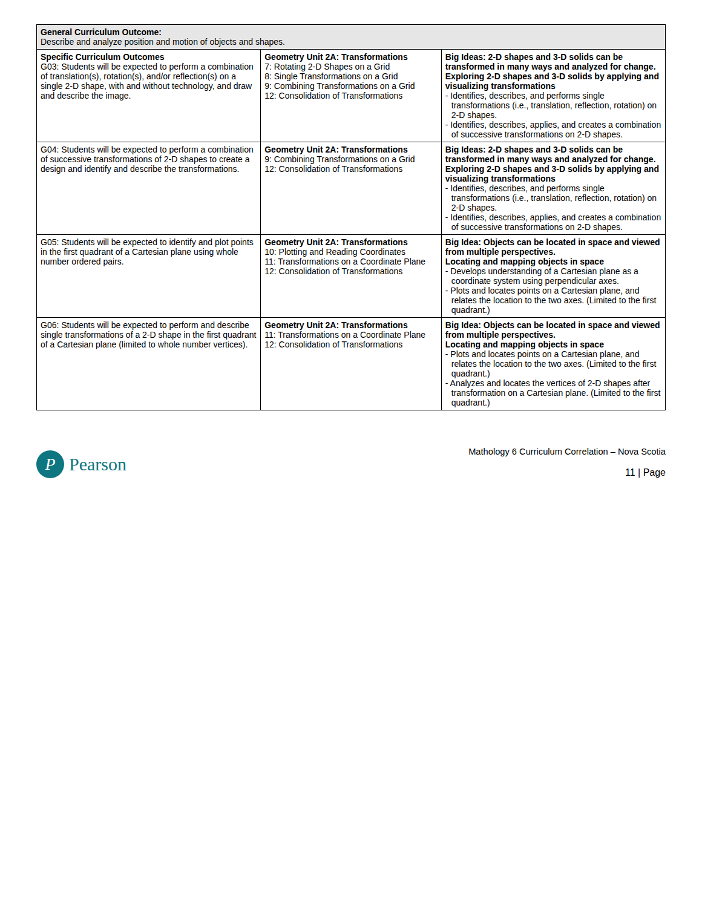| General Curriculum Outcome: Describe and analyze position and motion of objects and shapes. |
| Specific Curriculum Outcomes G03: Students will be expected to perform a combination of translation(s), rotation(s), and/or reflection(s) on a single 2-D shape, with and without technology, and draw and describe the image. | Geometry Unit 2A: Transformations 7: Rotating 2-D Shapes on a Grid 8: Single Transformations on a Grid 9: Combining Transformations on a Grid 12: Consolidation of Transformations | Big Ideas: 2-D shapes and 3-D solids can be transformed in many ways and analyzed for change. Exploring 2-D shapes and 3-D solids by applying and visualizing transformations - Identifies, describes, and performs single transformations (i.e., translation, reflection, rotation) on 2-D shapes. - Identifies, describes, applies, and creates a combination of successive transformations on 2-D shapes. |
| G04: Students will be expected to perform a combination of successive transformations of 2-D shapes to create a design and identify and describe the transformations. | Geometry Unit 2A: Transformations 9: Combining Transformations on a Grid 12: Consolidation of Transformations | Big Ideas: 2-D shapes and 3-D solids can be transformed in many ways and analyzed for change. Exploring 2-D shapes and 3-D solids by applying and visualizing transformations - Identifies, describes, and performs single transformations (i.e., translation, reflection, rotation) on 2-D shapes. - Identifies, describes, applies, and creates a combination of successive transformations on 2-D shapes. |
| G05: Students will be expected to identify and plot points in the first quadrant of a Cartesian plane using whole number ordered pairs. | Geometry Unit 2A: Transformations 10: Plotting and Reading Coordinates 11: Transformations on a Coordinate Plane 12: Consolidation of Transformations | Big Idea: Objects can be located in space and viewed from multiple perspectives. Locating and mapping objects in space - Develops understanding of a Cartesian plane as a coordinate system using perpendicular axes. - Plots and locates points on a Cartesian plane, and relates the location to the two axes. (Limited to the first quadrant.) |
| G06: Students will be expected to perform and describe single transformations of a 2-D shape in the first quadrant of a Cartesian plane (limited to whole number vertices). | Geometry Unit 2A: Transformations 11: Transformations on a Coordinate Plane 12: Consolidation of Transformations | Big Idea: Objects can be located in space and viewed from multiple perspectives. Locating and mapping objects in space - Plots and locates points on a Cartesian plane, and relates the location to the two axes. (Limited to the first quadrant.) - Analyzes and locates the vertices of 2-D shapes after transformation on a Cartesian plane. (Limited to the first quadrant.) |
P Pearson
Mathology 6 Curriculum Correlation – Nova Scotia
11 | Page